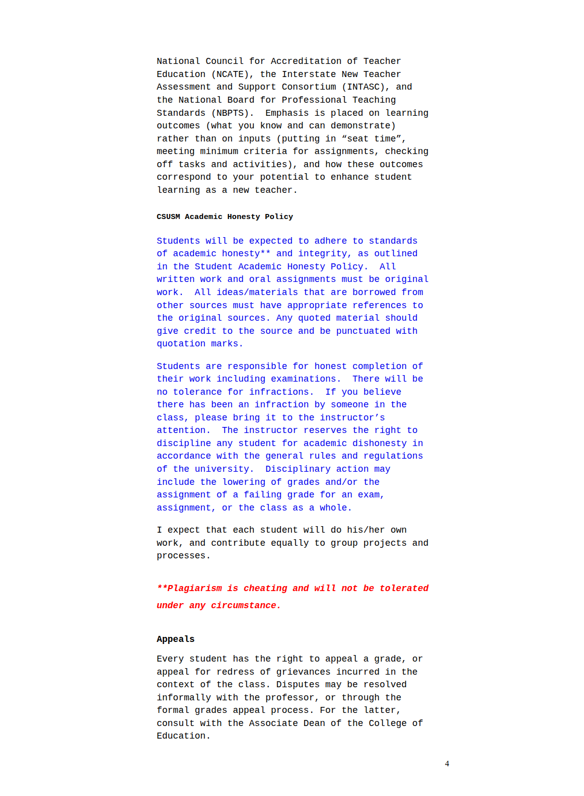National Council for Accreditation of Teacher Education (NCATE), the Interstate New Teacher Assessment and Support Consortium (INTASC), and the National Board for Professional Teaching Standards (NBPTS). Emphasis is placed on learning outcomes (what you know and can demonstrate) rather than on inputs (putting in “seat time”, meeting minimum criteria for assignments, checking off tasks and activities), and how these outcomes correspond to your potential to enhance student learning as a new teacher.
CSUSM Academic Honesty Policy
Students will be expected to adhere to standards of academic honesty** and integrity, as outlined in the Student Academic Honesty Policy. All written work and oral assignments must be original work. All ideas/materials that are borrowed from other sources must have appropriate references to the original sources. Any quoted material should give credit to the source and be punctuated with quotation marks.
Students are responsible for honest completion of their work including examinations. There will be no tolerance for infractions. If you believe there has been an infraction by someone in the class, please bring it to the instructor’s attention. The instructor reserves the right to discipline any student for academic dishonesty in accordance with the general rules and regulations of the university. Disciplinary action may include the lowering of grades and/or the assignment of a failing grade for an exam, assignment, or the class as a whole.
I expect that each student will do his/her own work, and contribute equally to group projects and processes.
**Plagiarism is cheating and will not be tolerated under any circumstance.
Appeals
Every student has the right to appeal a grade, or appeal for redress of grievances incurred in the context of the class. Disputes may be resolved informally with the professor, or through the formal grades appeal process. For the latter, consult with the Associate Dean of the College of Education.
4